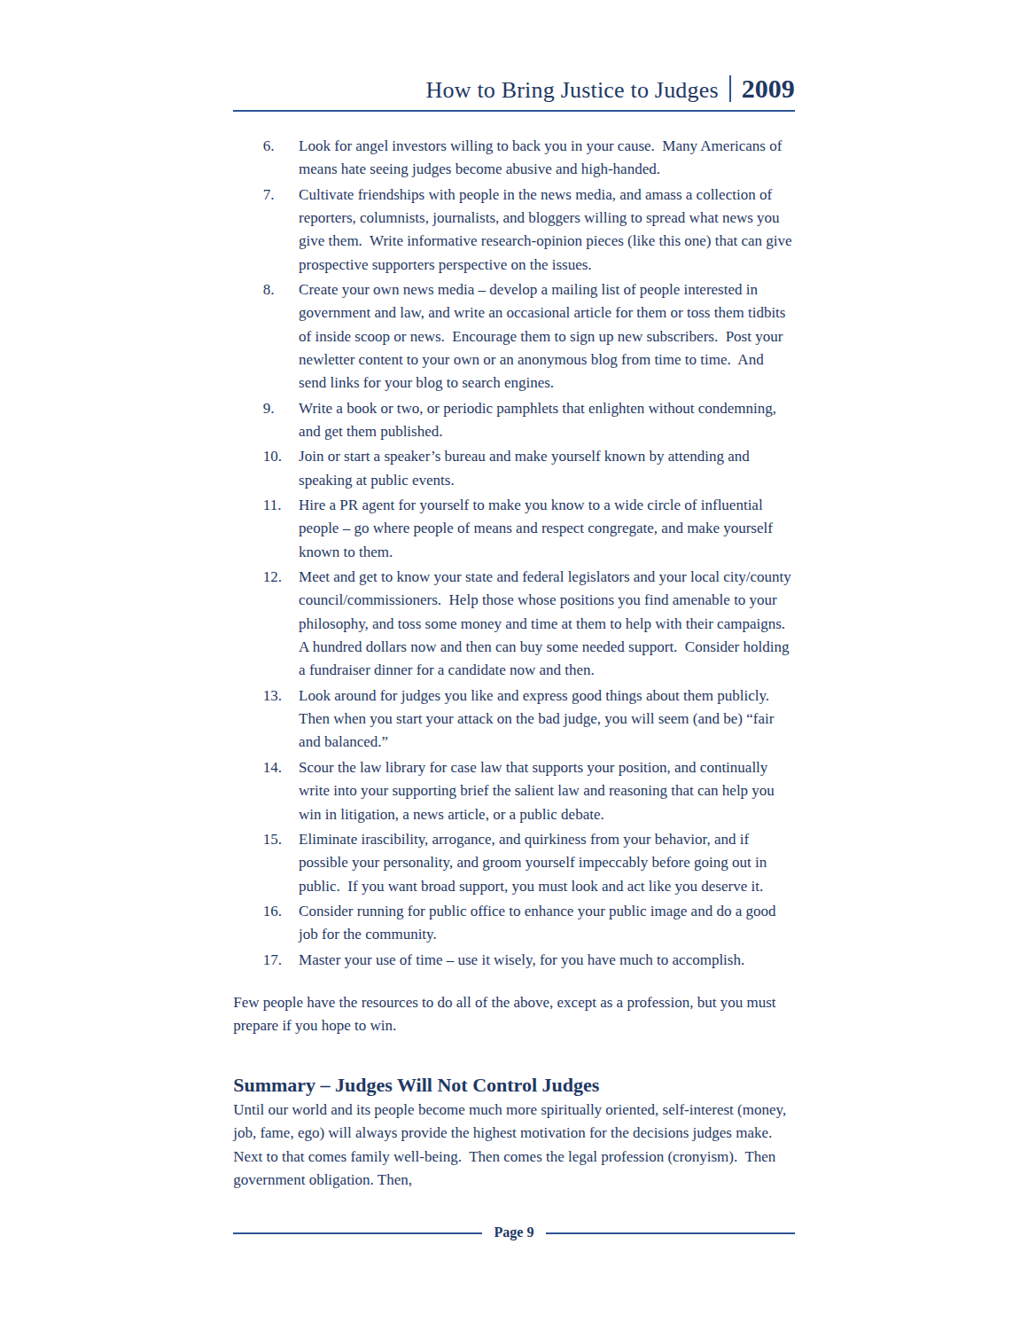How to Bring Justice to Judges 2009
6. Look for angel investors willing to back you in your cause. Many Americans of means hate seeing judges become abusive and high-handed.
7. Cultivate friendships with people in the news media, and amass a collection of reporters, columnists, journalists, and bloggers willing to spread what news you give them. Write informative research-opinion pieces (like this one) that can give prospective supporters perspective on the issues.
8. Create your own news media – develop a mailing list of people interested in government and law, and write an occasional article for them or toss them tidbits of inside scoop or news. Encourage them to sign up new subscribers. Post your newletter content to your own or an anonymous blog from time to time. And send links for your blog to search engines.
9. Write a book or two, or periodic pamphlets that enlighten without condemning, and get them published.
10. Join or start a speaker’s bureau and make yourself known by attending and speaking at public events.
11. Hire a PR agent for yourself to make you know to a wide circle of influential people – go where people of means and respect congregate, and make yourself known to them.
12. Meet and get to know your state and federal legislators and your local city/county council/commissioners. Help those whose positions you find amenable to your philosophy, and toss some money and time at them to help with their campaigns. A hundred dollars now and then can buy some needed support. Consider holding a fundraiser dinner for a candidate now and then.
13. Look around for judges you like and express good things about them publicly. Then when you start your attack on the bad judge, you will seem (and be) “fair and balanced.”
14. Scour the law library for case law that supports your position, and continually write into your supporting brief the salient law and reasoning that can help you win in litigation, a news article, or a public debate.
15. Eliminate irascibility, arrogance, and quirkiness from your behavior, and if possible your personality, and groom yourself impeccably before going out in public. If you want broad support, you must look and act like you deserve it.
16. Consider running for public office to enhance your public image and do a good job for the community.
17. Master your use of time – use it wisely, for you have much to accomplish.
Few people have the resources to do all of the above, except as a profession, but you must prepare if you hope to win.
Summary – Judges Will Not Control Judges
Until our world and its people become much more spiritually oriented, self-interest (money, job, fame, ego) will always provide the highest motivation for the decisions judges make. Next to that comes family well-being. Then comes the legal profession (cronyism). Then government obligation. Then,
Page 9